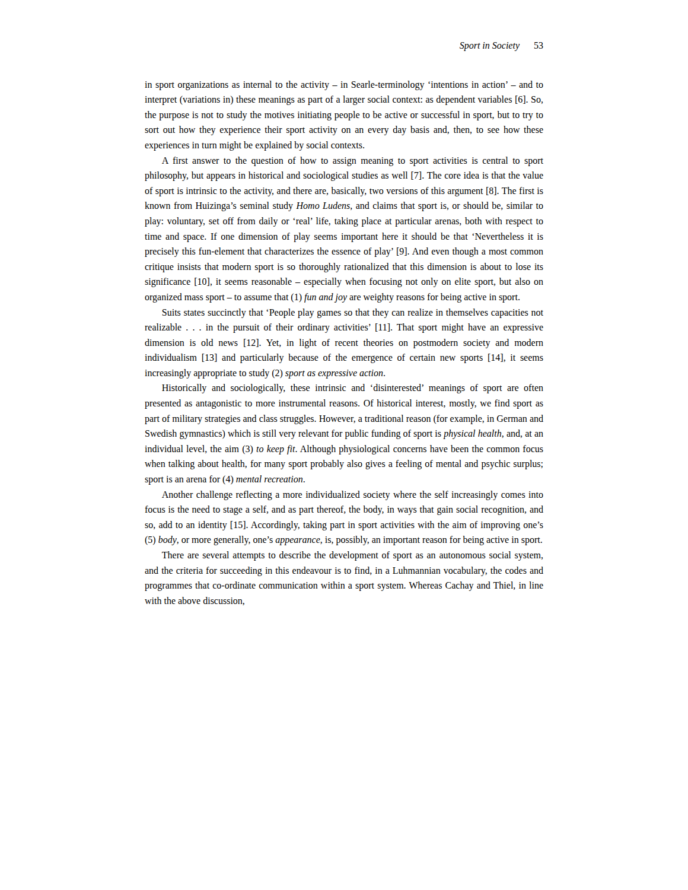Sport in Society 53
in sport organizations as internal to the activity – in Searle-terminology ‘intentions in action’ – and to interpret (variations in) these meanings as part of a larger social context: as dependent variables [6]. So, the purpose is not to study the motives initiating people to be active or successful in sport, but to try to sort out how they experience their sport activity on an every day basis and, then, to see how these experiences in turn might be explained by social contexts.
A first answer to the question of how to assign meaning to sport activities is central to sport philosophy, but appears in historical and sociological studies as well [7]. The core idea is that the value of sport is intrinsic to the activity, and there are, basically, two versions of this argument [8]. The first is known from Huizinga’s seminal study Homo Ludens, and claims that sport is, or should be, similar to play: voluntary, set off from daily or ‘real’ life, taking place at particular arenas, both with respect to time and space. If one dimension of play seems important here it should be that ‘Nevertheless it is precisely this fun-element that characterizes the essence of play’ [9]. And even though a most common critique insists that modern sport is so thoroughly rationalized that this dimension is about to lose its significance [10], it seems reasonable – especially when focusing not only on elite sport, but also on organized mass sport – to assume that (1) fun and joy are weighty reasons for being active in sport.
Suits states succinctly that ‘People play games so that they can realize in themselves capacities not realizable . . . in the pursuit of their ordinary activities’ [11]. That sport might have an expressive dimension is old news [12]. Yet, in light of recent theories on postmodern society and modern individualism [13] and particularly because of the emergence of certain new sports [14], it seems increasingly appropriate to study (2) sport as expressive action.
Historically and sociologically, these intrinsic and ‘disinterested’ meanings of sport are often presented as antagonistic to more instrumental reasons. Of historical interest, mostly, we find sport as part of military strategies and class struggles. However, a traditional reason (for example, in German and Swedish gymnastics) which is still very relevant for public funding of sport is physical health, and, at an individual level, the aim (3) to keep fit. Although physiological concerns have been the common focus when talking about health, for many sport probably also gives a feeling of mental and psychic surplus; sport is an arena for (4) mental recreation.
Another challenge reflecting a more individualized society where the self increasingly comes into focus is the need to stage a self, and as part thereof, the body, in ways that gain social recognition, and so, add to an identity [15]. Accordingly, taking part in sport activities with the aim of improving one’s (5) body, or more generally, one’s appearance, is, possibly, an important reason for being active in sport.
There are several attempts to describe the development of sport as an autonomous social system, and the criteria for succeeding in this endeavour is to find, in a Luhmannian vocabulary, the codes and programmes that co-ordinate communication within a sport system. Whereas Cachay and Thiel, in line with the above discussion,